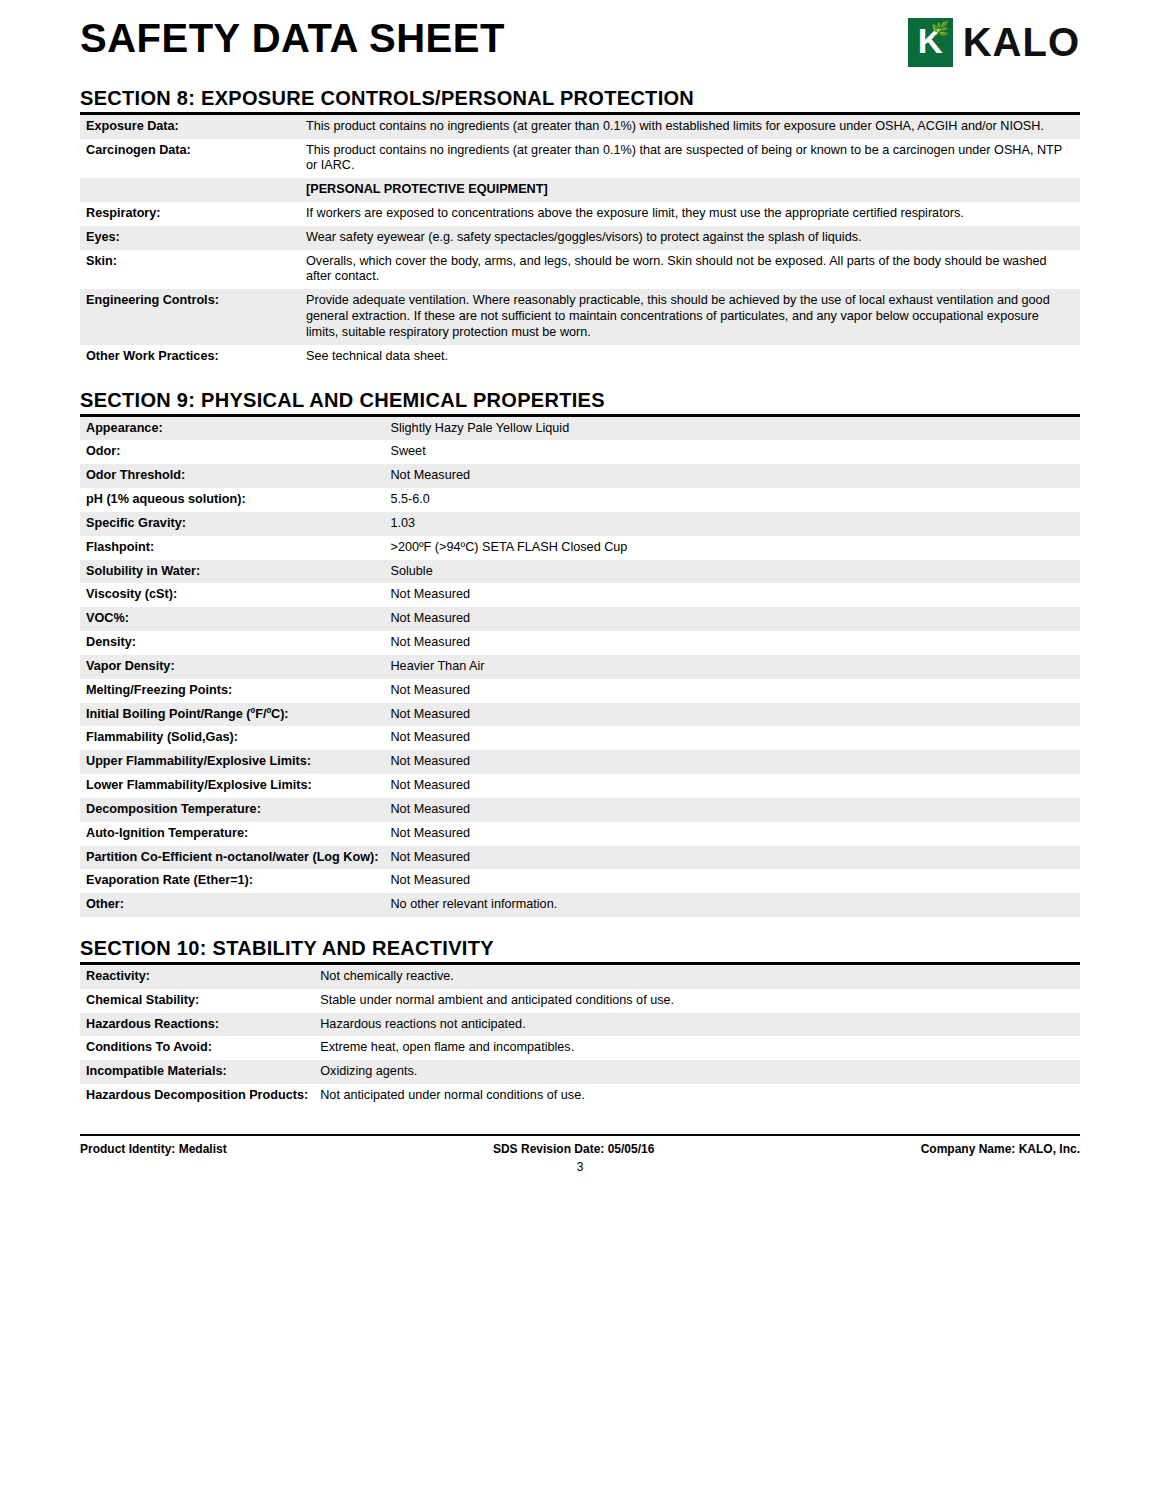Safety Data Sheet
K🌿 KALO
Section 8: Exposure Controls/Personal Protection
| Exposure Data: | This product contains no ingredients (at greater than 0.1%) with established limits for exposure under OSHA, ACGIH and/or NIOSH. |
| Carcinogen Data: | This product contains no ingredients (at greater than 0.1%) that are suspected of being or known to be a carcinogen under OSHA, NTP or IARC. |
| | [PERSONAL PROTECTIVE EQUIPMENT] |
| Respiratory: | If workers are exposed to concentrations above the exposure limit, they must use the appropriate certified respirators. |
| Eyes: | Wear safety eyewear (e.g. safety spectacles/goggles/visors) to protect against the splash of liquids. |
| Skin: | Overalls, which cover the body, arms, and legs, should be worn. Skin should not be exposed. All parts of the body should be washed after contact. |
| Engineering Controls: | Provide adequate ventilation. Where reasonably practicable, this should be achieved by the use of local exhaust ventilation and good general extraction. If these are not sufficient to maintain concentrations of particulates, and any vapor below occupational exposure limits, suitable respiratory protection must be worn. |
| Other Work Practices: | See technical data sheet. |
Section 9: Physical and Chemical Properties
| Appearance: | Slightly Hazy Pale Yellow Liquid |
| Odor: | Sweet |
| Odor Threshold: | Not Measured |
| pH (1% aqueous solution): | 5.5-6.0 |
| Specific Gravity: | 1.03 |
| Flashpoint: | >200ºF (>94ºC) SETA FLASH Closed Cup |
| Solubility in Water: | Soluble |
| Viscosity (cSt): | Not Measured |
| VOC%: | Not Measured |
| Density: | Not Measured |
| Vapor Density: | Heavier Than Air |
| Melting/Freezing Points: | Not Measured |
| Initial Boiling Point/Range (ºF/ºC): | Not Measured |
| Flammability (Solid,Gas): | Not Measured |
| Upper Flammability/Explosive Limits: | Not Measured |
| Lower Flammability/Explosive Limits: | Not Measured |
| Decomposition Temperature: | Not Measured |
| Auto-Ignition Temperature: | Not Measured |
| Partition Co-Efficient n-octanol/water (Log Kow): | Not Measured |
| Evaporation Rate (Ether=1): | Not Measured |
| Other: | No other relevant information. |
Section 10: Stability and Reactivity
| Reactivity: | Not chemically reactive. |
| Chemical Stability: | Stable under normal ambient and anticipated conditions of use. |
| Hazardous Reactions: | Hazardous reactions not anticipated. |
| Conditions To Avoid: | Extreme heat, open flame and incompatibles. |
| Incompatible Materials: | Oxidizing agents. |
| Hazardous Decomposition Products: | Not anticipated under normal conditions of use. |
Product Identity: Medalist SDS Revision Date: 05/05/16 Company Name: KALO, Inc.
3